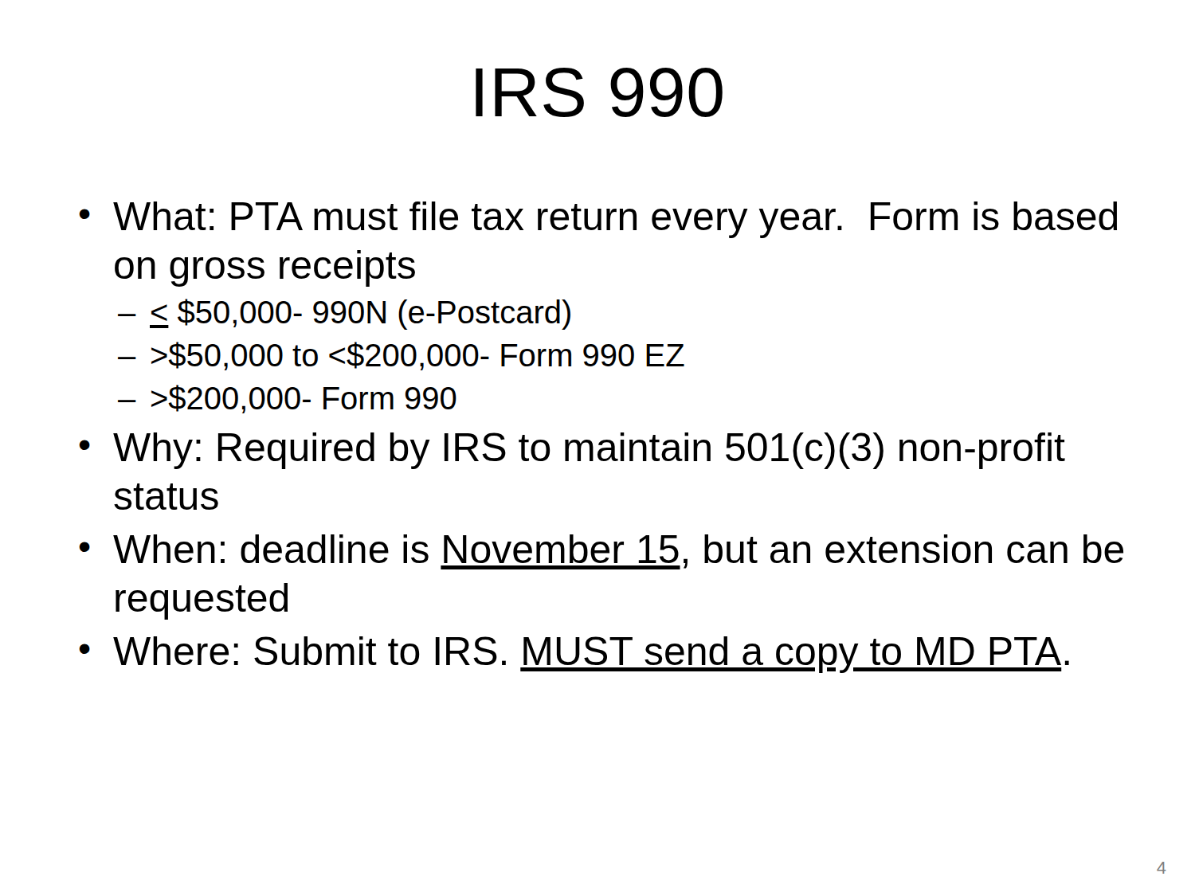IRS 990
What: PTA must file tax return every year. Form is based on gross receipts
< $50,000- 990N (e-Postcard)
>$50,000 to <$200,000- Form 990 EZ
>$200,000- Form 990
Why: Required by IRS to maintain 501(c)(3) non-profit status
When: deadline is November 15, but an extension can be requested
Where: Submit to IRS. MUST send a copy to MD PTA.
4